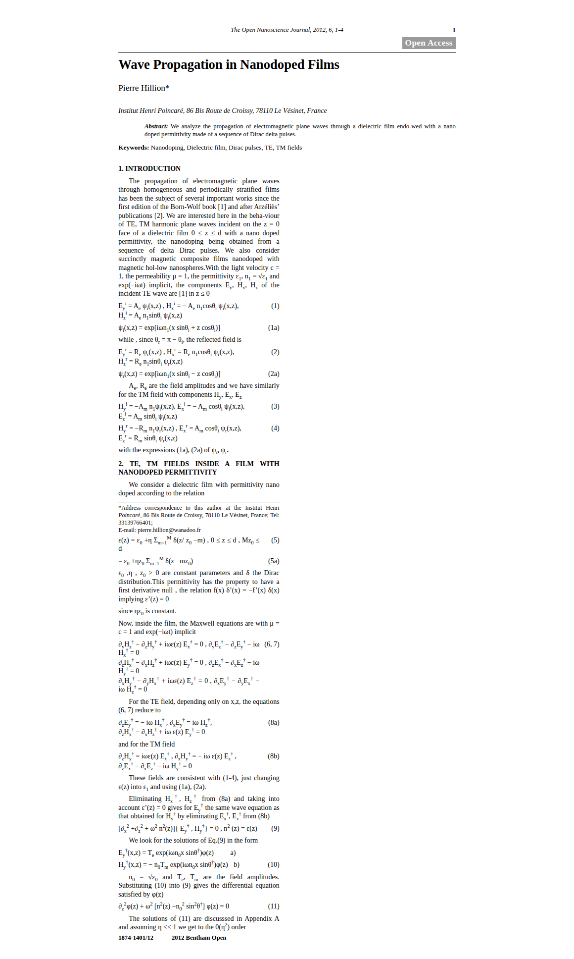The Open Nanoscience Journal, 2012, 6, 1-4 1
Open Access
Wave Propagation in Nanodoped Films
Pierre Hillion*
Institut Henri Poincaré, 86 Bis Route de Croissy, 78110 Le Vésinet, France
Abstract: We analyze the propagation of electromagnetic plane waves through a dielectric film endo-wed with a nano doped permittivity made of a sequence of Dirac delta pulses.
Keywords: Nanodoping, Dielectric film, Dirac pulses, TE, TM fields
1. Introduction
The propagation of electromagnetic plane waves through homogeneous and periodically stratified films has been the subject of several important works since the first edition of the Born-Wolf book [1] and after Arzéliès’ publications [2]. We are interested here in the beha-viour of TE, TM harmonic plane waves incident on the z = 0 face of a dielectric film 0 ≤ z ≤ d with a nano doped permittivity, the nanodoping being obtained from a sequence of delta Dirac pulses. We also consider succinctly magnetic composite films nanodoped with magnetic hol-low nanospheres.With the light velocity c = 1, the permeability μ = 1, the permittivity ε1, n1 = √ε1 and exp(−iωt) implicit, the components Ey, Hx, Hz of the incident TE wave are [1] in z ≤ 0
Eyi = Ae ψi(x,z) , Hxi = − Ae n1cosθi ψi(x,z),
Hzi = Ae n1sinθi ψi(x,z)(1)
ψi(x,z) = exp[iωn1(x sinθi + z cosθi)](1a)
while , since θr = π − θi, the reflected field is
Eyr = Re ψr(x,z) , Hxr = Re n1cosθi ψr(x,z),
Hzr = Re n1sinθi ψr(x,z)(2)
ψr(x,z) = exp[iωn1(x sinθi − z cosθi)](2a)
Ae, Re are the field amplitudes and we have similarly for the TM field with components Hy, Ex, Ez
Hyi = −Am n1ψi(x,z), Exi = − Am cosθi ψi(x,z),
Ezi = Am sinθi ψi(x,z)(3)
Hyr = −Rm n1ψr(x,z) , Exr = Am cosθi ψr(x,z),
Ezr = Rm sinθi ψr(x,z)(4)
with the expressions (1a), (2a) of ψi, ψr.
2. TE, TM Fields Inside a Film with Nanodoped Permittivity
We consider a dielectric film with permittivity nano doped according to the relation
*Address correspondence to this author at the Institut Henri Poincaré, 86 Bis Route de Croissy, 78110 Le Vésinet, France; Tel: 33139766401;
E-mail: pierre.hillion@wanadoo.fr
ε(z) = ε0 +η Σm=1M δ(z/ z0 −m) , 0 ≤ z ≤ d , Mz0 ≤ d(5)
= ε0 +ηz0 Σm=1M δ(z −mz0)(5a)
ε0 ,η , z0 > 0 are constant parameters and δ the Dirac distribution.This permittivity has the property to have a first derivative null , the relation f(x) δ’(x) = −f’(x) δ(x) implying ε’(z) = 0
since ηz0 is constant.
Now, inside the film, the Maxwell equations are with μ = c = 1 and exp(−iωt) implicit
∂yHz† − ∂zHy† + iωε(z) Ex† = 0 , ∂yEz† − ∂zEy† − iω Hx† = 0
∂zHx† − ∂xHz† + iωε(z) Ey† = 0 , ∂zEx† − ∂xEz† − iω Hy† = 0
∂xHy† − ∂yHx† + iωε(z) Ez† = 0 , ∂xEy† − ∂yEx† − iω Hz† = 0(6, 7)
For the TE field, depending only on x,z, the equations (6, 7) reduce to
∂zEy† = − iω Hx† , ∂xEy† = iω Hz†,
∂zHx† − ∂xHz† + iω ε(z) Ey† = 0(8a)
and for the TM field
∂zHy† = iωε(z) Ex† , ∂xHy† = − iω ε(z) Ez† ,
∂zEx† − ∂xEz† − iω Hy† = 0(8b)
These fields are consistent with (1-4), just changing ε(z) into ε1 and using (1a), (2a).
Eliminating Hx†, Hz† from (8a) and taking into account ε’(z) = 0 gives for Ey† the same wave equation as that obtained for Hy† by eliminating Ex†, Ez† from (8b)
[∂x2 +∂z2 + ω2 n2(z)]{ Ey† , Hy†} = 0 , n2 (z) = ε(z)(9)
We look for the solutions of Eq.(9) in the form
Ey†(x,z) = Te exp(iωn0x sinθ†)φ(z)a)
Hy†(x,z) = − n0Tm exp(iωn0x sinθ†)φ(z)b)(10)
n0 = √ε0 and Te, Tm are the field amplitudes. Substituting (10) into (9) gives the differential equation satisfied by φ(z)
∂z2φ(z) + ω2 [n2(z) −n02 sin2θ†] φ(z) = 0(11)
The solutions of (11) are discusssed in Appendix A and assuming η << 1 we get to the 0(η2) order
1874-1401/12 2012 Bentham Open